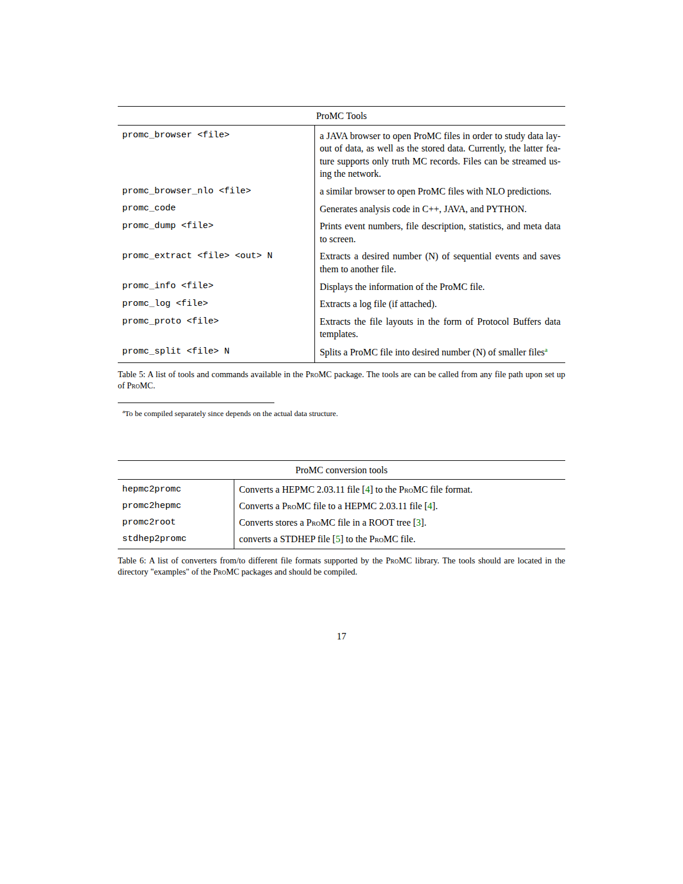| ProMC Tools |
| --- |
| promc_browser <file> | a JAVA browser to open ProMC files in order to study data layout of data, as well as the stored data. Currently, the latter feature supports only truth MC records. Files can be streamed using the network. |
| promc_browser_nlo <file> | a similar browser to open ProMC files with NLO predictions. |
| promc_code | Generates analysis code in C++, JAVA, and PYTHON. |
| promc_dump <file> | Prints event numbers, file description, statistics, and meta data to screen. |
| promc_extract <file> <out> N | Extracts a desired number (N) of sequential events and saves them to another file. |
| promc_info <file> | Displays the information of the ProMC file. |
| promc_log <file> | Extracts a log file (if attached). |
| promc_proto <file> | Extracts the file layouts in the form of Protocol Buffers data templates. |
| promc_split <file> N | Splits a ProMC file into desired number (N) of smaller files a |
Table 5: A list of tools and commands available in the ProMC package. The tools are can be called from any file path upon set up of ProMC.
aTo be compiled separately since depends on the actual data structure.
| ProMC conversion tools |
| --- |
| hepmc2promc | Converts a HEPMC 2.03.11 file [ 4 ] to the ProMC file format. |
| promc2hepmc | Converts a ProMC file to a HEPMC 2.03.11 file [ 4 ]. |
| promc2root | Converts stores a ProMC file in a ROOT tree [ 3 ]. |
| stdhep2promc | converts a STDHEP file [ 5 ] to the ProMC file. |
Table 6: A list of converters from/to different file formats supported by the ProMC library. The tools should are located in the directory "examples" of the ProMC packages and should be compiled.
17